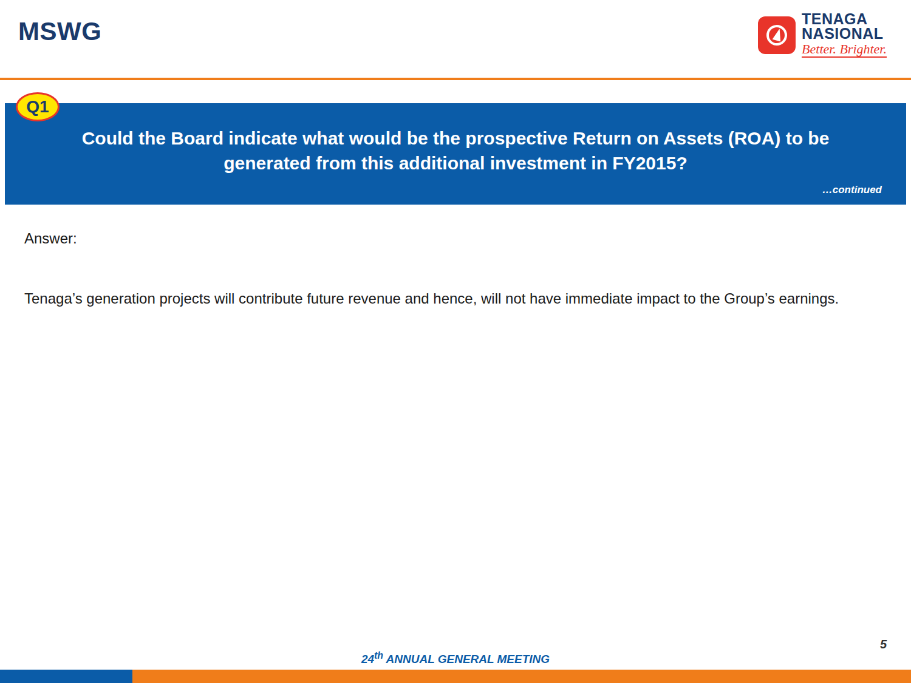MSWG
TENAGA NASIONAL Better. Brighter.
Q1
Could the Board indicate what would be the prospective Return on Assets (ROA) to be generated from this additional investment in FY2015?
…continued
Answer:
Tenaga’s generation projects will contribute future revenue and hence, will not have immediate impact to the Group’s earnings.
24th ANNUAL GENERAL MEETING 5